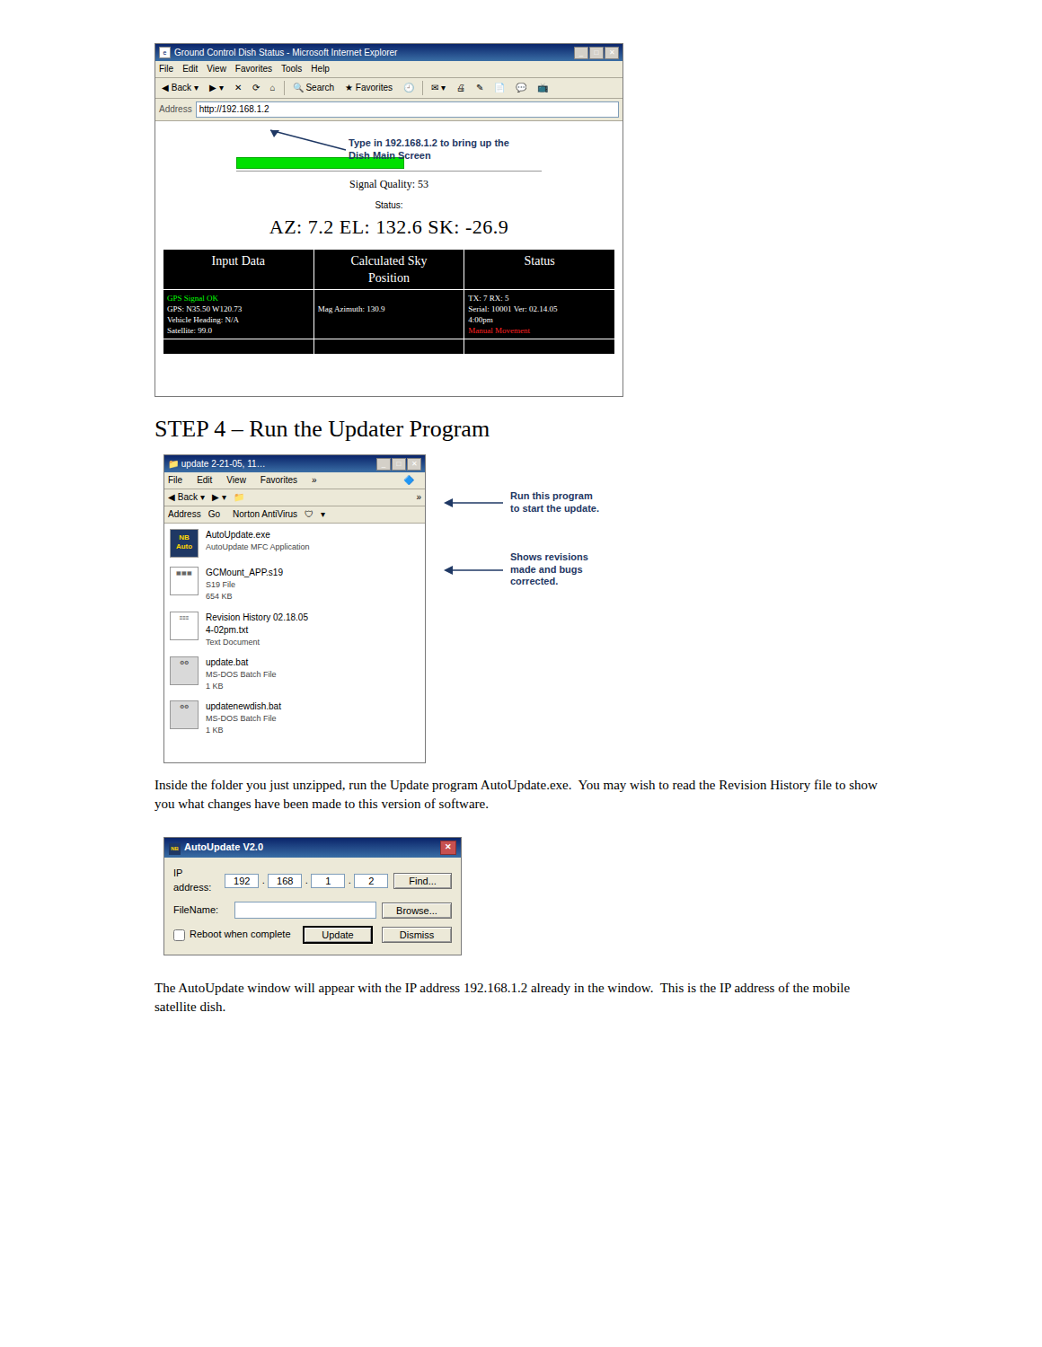e Ground Control Dish Status - Microsoft Internet Explorer _□✕
File Edit View Favorites Tools Help
◀ Back ▾ ▶ ▾ ✕ ⟳ ⌂ 🔍 Search ★ Favorites 🕘 ✉ ▾ 🖨 ✎ 📄 💬 📺
Address http://192.168.1.2
Type in 192.168.1.2 to bring up the
Dish Main Screen
Signal Quality: 53
Status:
AZ: 7.2 EL: 132.6 SK: -26.9
| Input Data | Calculated Sky Position | Status |
| --- | --- | --- |
| GPS Signal OK GPS: N35.50 W120.73 Vehicle Heading: N/A Satellite: 99.0 | Mag Azimuth: 130.9 | TX: 7 RX: 5 Serial: 10001 Ver: 02.14.05 4:00pm Manual Movement |
STEP 4 – Run the Updater Program
📁 update 2-21-05, 11… _□✕
File Edit View Favorites» 🔷
◀ Back ▾ ▶ ▾ 📁 »
Address Go Norton AntiVirus 🛡 ▾
NB
Auto
AutoUpdate.exe
AutoUpdate MFC Application
▦▦▦
GCMount_APP.s19
S19 File
654 KB
≡≡≡
Revision History 02.18.05
4-02pm.txt
Text Document
⚙⚙
update.bat
MS-DOS Batch File
1 KB
⚙⚙
updatenewdish.bat
MS-DOS Batch File
1 KB
Run this program
to start the update.
Shows revisions
made and bugs
corrected.
Inside the folder you just unzipped, run the Update program AutoUpdate.exe. You may wish to read the Revision History file to show you what changes have been made to this version of software.
NBAutoUpdate V2.0 ✕
IP address:
. . .
Find...
FileName: Browse...
Reboot when complete Update Dismiss
The AutoUpdate window will appear with the IP address 192.168.1.2 already in the window. This is the IP address of the mobile satellite dish.